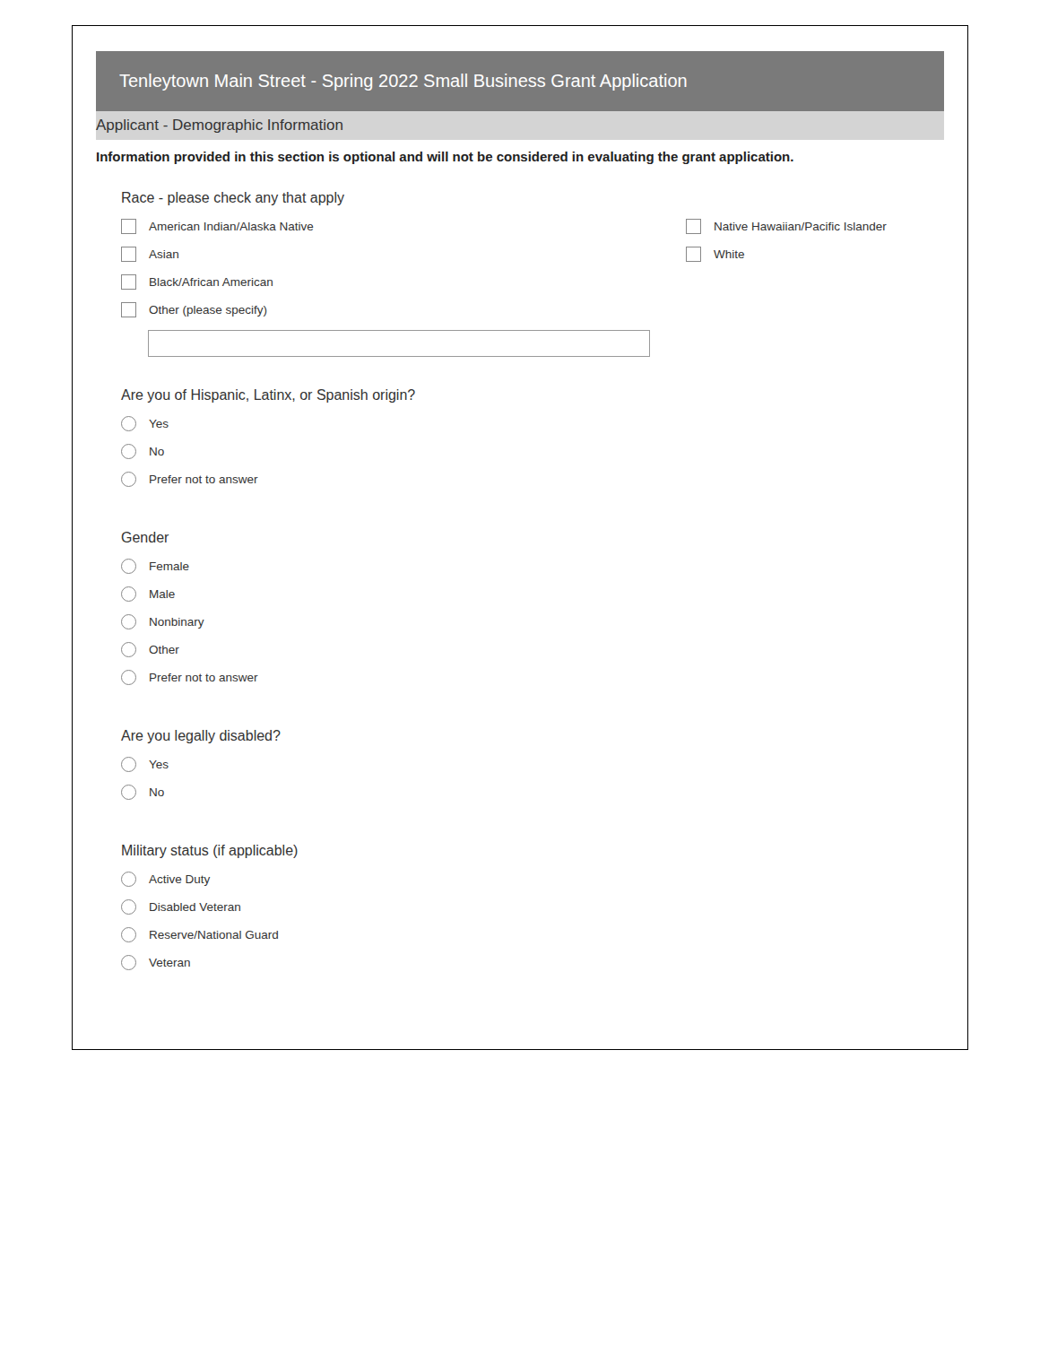Tenleytown Main Street - Spring 2022 Small Business Grant Application
Applicant - Demographic Information
Information provided in this section is optional and will not be considered in evaluating the grant application.
Race - please check any that apply
American Indian/Alaska Native Asian Black/African American Other (please specify)
Native Hawaiian/Pacific Islander White
Are you of Hispanic, Latinx, or Spanish origin?
Yes No Prefer not to answer
Gender
Female Male Nonbinary Other Prefer not to answer
Are you legally disabled?
Yes No
Military status (if applicable)
Active Duty Disabled Veteran Reserve/National Guard Veteran